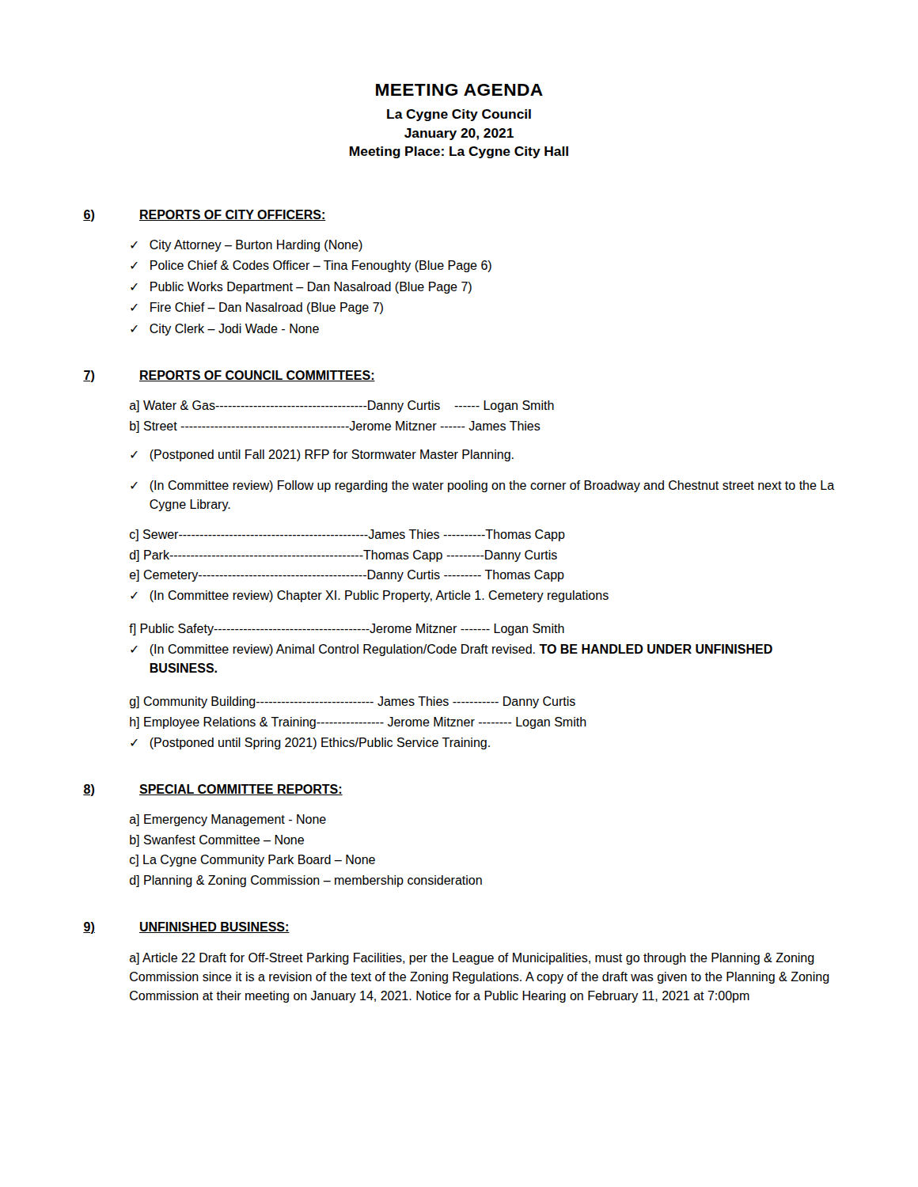MEETING AGENDA
La Cygne City Council
January 20, 2021
Meeting Place: La Cygne City Hall
6) REPORTS OF CITY OFFICERS:
City Attorney – Burton Harding (None)
Police Chief & Codes Officer – Tina Fenoughty (Blue Page 6)
Public Works Department – Dan Nasalroad (Blue Page 7)
Fire Chief – Dan Nasalroad (Blue Page 7)
City Clerk – Jodi Wade - None
7) REPORTS OF COUNCIL COMMITTEES:
a] Water & Gas------------------------------------Danny Curtis ------ Logan Smith
b] Street ----------------------------------------Jerome Mitzner ------ James Thies
(Postponed until Fall 2021) RFP for Stormwater Master Planning.
(In Committee review) Follow up regarding the water pooling on the corner of Broadway and Chestnut street next to the La Cygne Library.
c] Sewer---------------------------------------------James Thies ----------Thomas Capp
d] Park----------------------------------------------Thomas Capp ---------Danny Curtis
e] Cemetery----------------------------------------Danny Curtis --------- Thomas Capp
(In Committee review) Chapter XI. Public Property, Article 1. Cemetery regulations
f] Public Safety-------------------------------------Jerome Mitzner ------- Logan Smith
(In Committee review) Animal Control Regulation/Code Draft revised. TO BE HANDLED UNDER UNFINISHED BUSINESS.
g] Community Building---------------------------- James Thies ----------- Danny Curtis
h] Employee Relations & Training---------------- Jerome Mitzner -------- Logan Smith
(Postponed until Spring 2021) Ethics/Public Service Training.
8) SPECIAL COMMITTEE REPORTS:
a] Emergency Management - None
b] Swanfest Committee – None
c] La Cygne Community Park Board – None
d] Planning & Zoning Commission – membership consideration
9) UNFINISHED BUSINESS:
a] Article 22 Draft for Off-Street Parking Facilities, per the League of Municipalities, must go through the Planning & Zoning Commission since it is a revision of the text of the Zoning Regulations. A copy of the draft was given to the Planning & Zoning Commission at their meeting on January 14, 2021. Notice for a Public Hearing on February 11, 2021 at 7:00pm